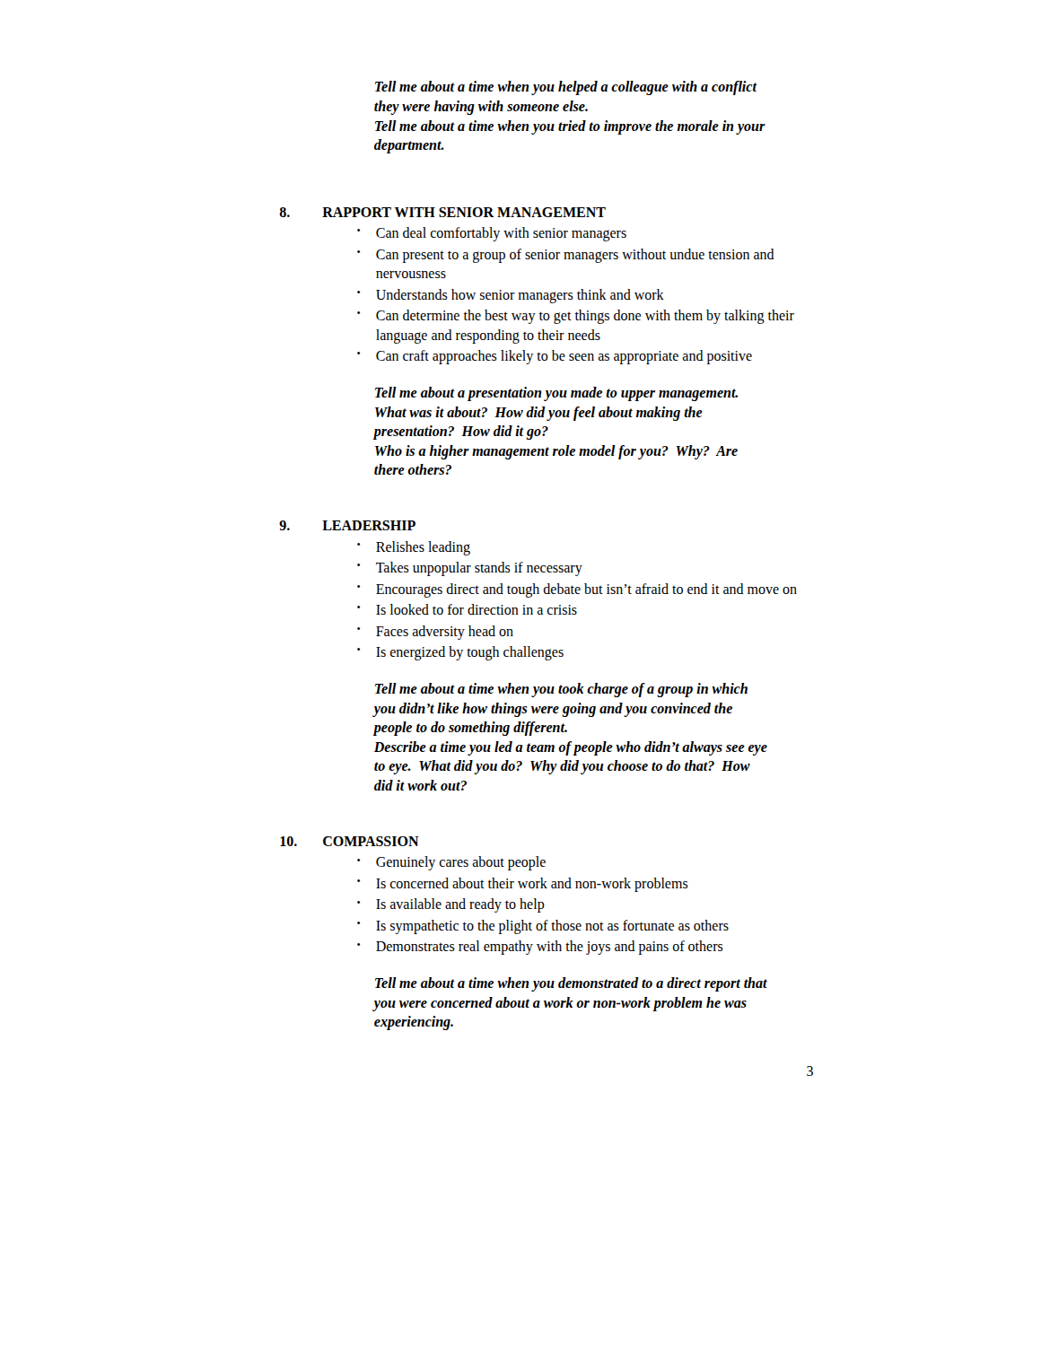Tell me about a time when you helped a colleague with a conflict they were having with someone else.
Tell me about a time when you tried to improve the morale in your department.
8.
Rapport with Senior Management
Can deal comfortably with senior managers
Can present to a group of senior managers without undue tension and nervousness
Understands how senior managers think and work
Can determine the best way to get things done with them by talking their language and responding to their needs
Can craft approaches likely to be seen as appropriate and positive
Tell me about a presentation you made to upper management. What was it about? How did you feel about making the presentation? How did it go?
Who is a higher management role model for you? Why? Are there others?
9.
Leadership
Relishes leading
Takes unpopular stands if necessary
Encourages direct and tough debate but isn’t afraid to end it and move on
Is looked to for direction in a crisis
Faces adversity head on
Is energized by tough challenges
Tell me about a time when you took charge of a group in which you didn’t like how things were going and you convinced the people to do something different.
Describe a time you led a team of people who didn’t always see eye to eye. What did you do? Why did you choose to do that? How did it work out?
10.
Compassion
Genuinely cares about people
Is concerned about their work and non-work problems
Is available and ready to help
Is sympathetic to the plight of those not as fortunate as others
Demonstrates real empathy with the joys and pains of others
Tell me about a time when you demonstrated to a direct report that you were concerned about a work or non-work problem he was experiencing.
3